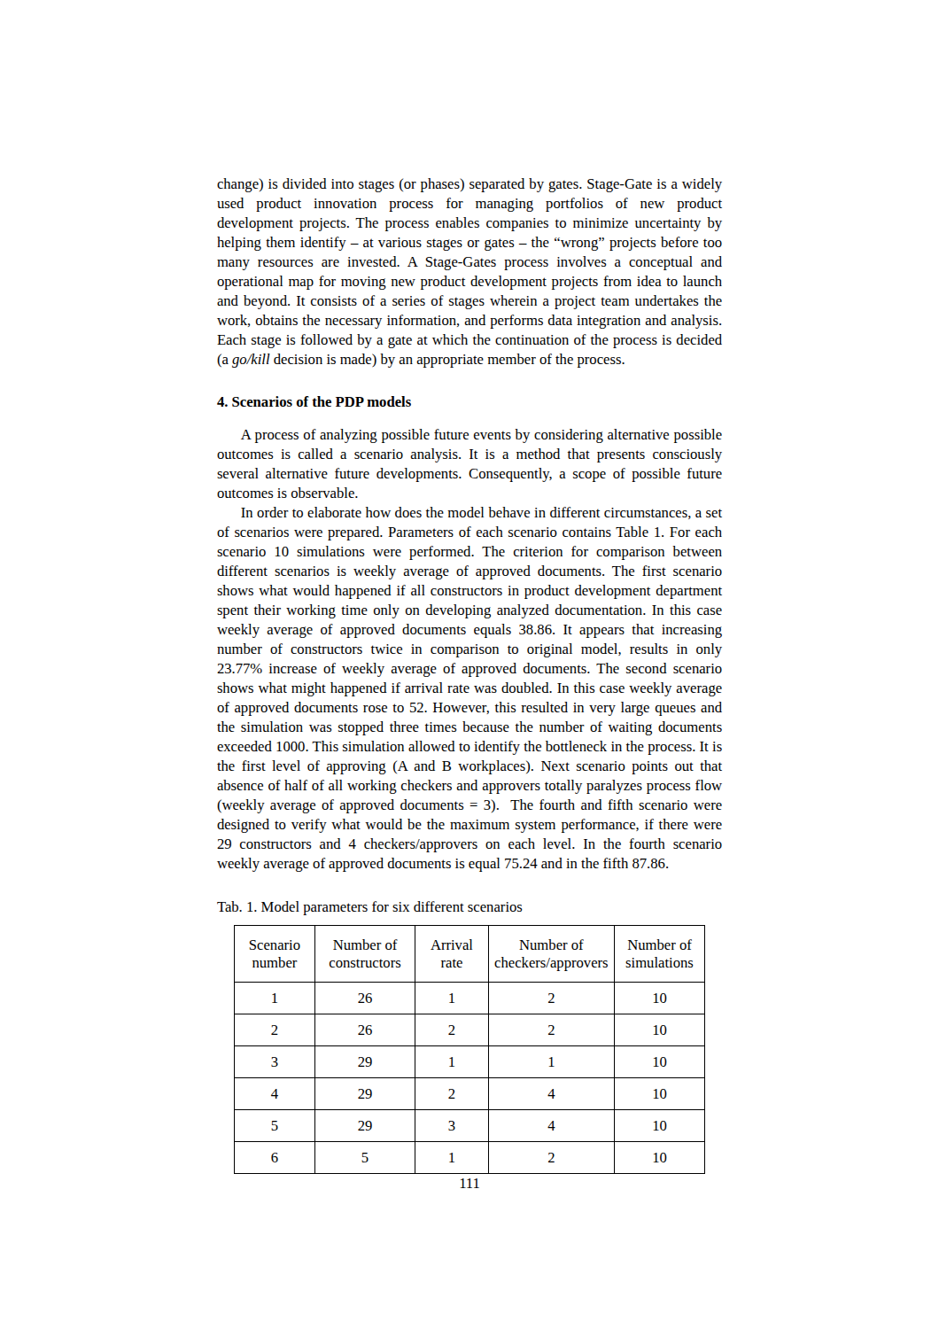change) is divided into stages (or phases) separated by gates. Stage-Gate is a widely used product innovation process for managing portfolios of new product development projects. The process enables companies to minimize uncertainty by helping them identify – at various stages or gates – the “wrong” projects before too many resources are invested. A Stage-Gates process involves a conceptual and operational map for moving new product development projects from idea to launch and beyond. It consists of a series of stages wherein a project team undertakes the work, obtains the necessary information, and performs data integration and analysis. Each stage is followed by a gate at which the continuation of the process is decided (a go/kill decision is made) by an appropriate member of the process.
4. Scenarios of the PDP models
A process of analyzing possible future events by considering alternative possible outcomes is called a scenario analysis. It is a method that presents consciously several alternative future developments. Consequently, a scope of possible future outcomes is observable.
In order to elaborate how does the model behave in different circumstances, a set of scenarios were prepared. Parameters of each scenario contains Table 1. For each scenario 10 simulations were performed. The criterion for comparison between different scenarios is weekly average of approved documents. The first scenario shows what would happened if all constructors in product development department spent their working time only on developing analyzed documentation. In this case weekly average of approved documents equals 38.86. It appears that increasing number of constructors twice in comparison to original model, results in only 23.77% increase of weekly average of approved documents. The second scenario shows what might happened if arrival rate was doubled. In this case weekly average of approved documents rose to 52. However, this resulted in very large queues and the simulation was stopped three times because the number of waiting documents exceeded 1000. This simulation allowed to identify the bottleneck in the process. It is the first level of approving (A and B workplaces). Next scenario points out that absence of half of all working checkers and approvers totally paralyzes process flow (weekly average of approved documents = 3). The fourth and fifth scenario were designed to verify what would be the maximum system performance, if there were 29 constructors and 4 checkers/approvers on each level. In the fourth scenario weekly average of approved documents is equal 75.24 and in the fifth 87.86.
Tab. 1. Model parameters for six different scenarios
| Scenario number | Number of constructors | Arrival rate | Number of checkers/approvers | Number of simulations |
| --- | --- | --- | --- | --- |
| 1 | 26 | 1 | 2 | 10 |
| 2 | 26 | 2 | 2 | 10 |
| 3 | 29 | 1 | 1 | 10 |
| 4 | 29 | 2 | 4 | 10 |
| 5 | 29 | 3 | 4 | 10 |
| 6 | 5 | 1 | 2 | 10 |
111